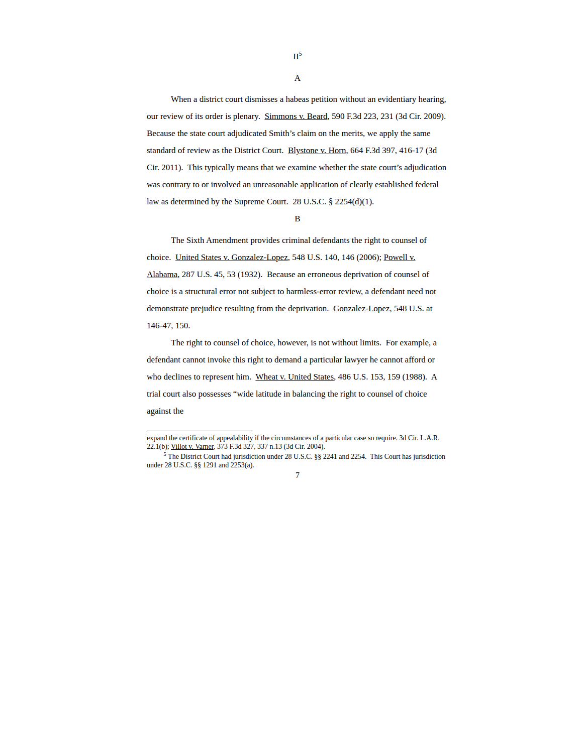II5
A
When a district court dismisses a habeas petition without an evidentiary hearing, our review of its order is plenary. Simmons v. Beard, 590 F.3d 223, 231 (3d Cir. 2009). Because the state court adjudicated Smith’s claim on the merits, we apply the same standard of review as the District Court. Blystone v. Horn, 664 F.3d 397, 416-17 (3d Cir. 2011). This typically means that we examine whether the state court’s adjudication was contrary to or involved an unreasonable application of clearly established federal law as determined by the Supreme Court. 28 U.S.C. § 2254(d)(1).
B
The Sixth Amendment provides criminal defendants the right to counsel of choice. United States v. Gonzalez-Lopez, 548 U.S. 140, 146 (2006); Powell v. Alabama, 287 U.S. 45, 53 (1932). Because an erroneous deprivation of counsel of choice is a structural error not subject to harmless-error review, a defendant need not demonstrate prejudice resulting from the deprivation. Gonzalez-Lopez, 548 U.S. at 146-47, 150.
The right to counsel of choice, however, is not without limits. For example, a defendant cannot invoke this right to demand a particular lawyer he cannot afford or who declines to represent him. Wheat v. United States, 486 U.S. 153, 159 (1988). A trial court also possesses “wide latitude in balancing the right to counsel of choice against the
expand the certificate of appealability if the circumstances of a particular case so require. 3d Cir. L.A.R. 22.1(b); Villot v. Varner, 373 F.3d 327, 337 n.13 (3d Cir. 2004).
5 The District Court had jurisdiction under 28 U.S.C. §§ 2241 and 2254. This Court has jurisdiction under 28 U.S.C. §§ 1291 and 2253(a).
7